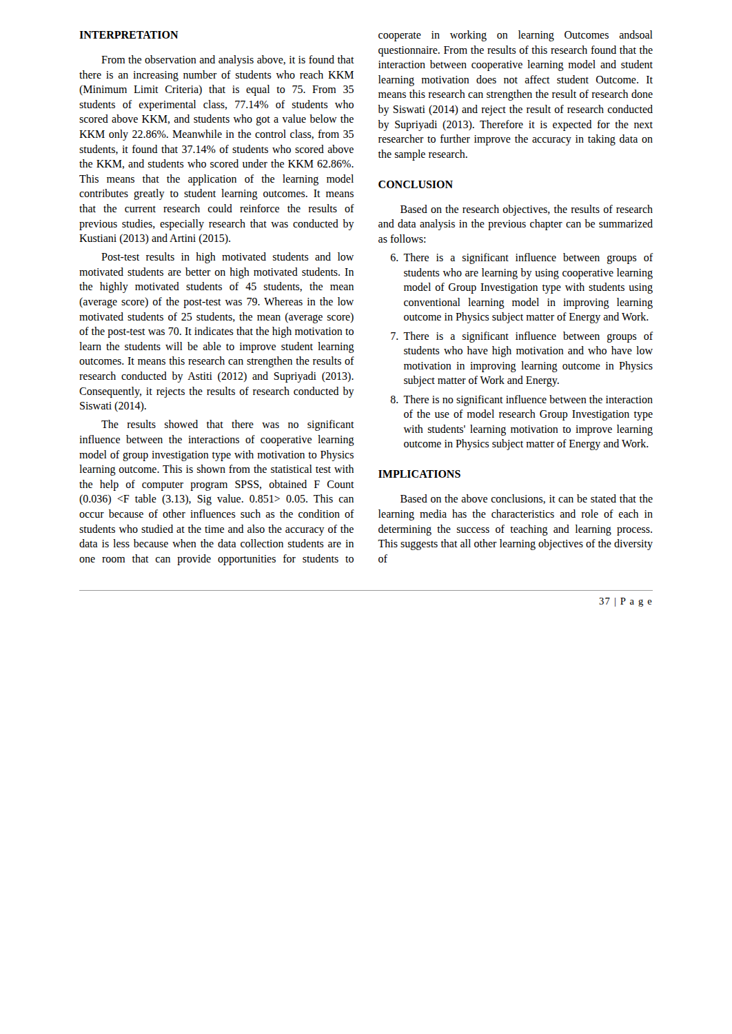Interpretation
From the observation and analysis above, it is found that there is an increasing number of students who reach KKM (Minimum Limit Criteria) that is equal to 75. From 35 students of experimental class, 77.14% of students who scored above KKM, and students who got a value below the KKM only 22.86%. Meanwhile in the control class, from 35 students, it found that 37.14% of students who scored above the KKM, and students who scored under the KKM 62.86%. This means that the application of the learning model contributes greatly to student learning outcomes. It means that the current research could reinforce the results of previous studies, especially research that was conducted by Kustiani (2013) and Artini (2015).
Post-test results in high motivated students and low motivated students are better on high motivated students. In the highly motivated students of 45 students, the mean (average score) of the post-test was 79. Whereas in the low motivated students of 25 students, the mean (average score) of the post-test was 70. It indicates that the high motivation to learn the students will be able to improve student learning outcomes. It means this research can strengthen the results of research conducted by Astiti (2012) and Supriyadi (2013). Consequently, it rejects the results of research conducted by Siswati (2014).
The results showed that there was no significant influence between the interactions of cooperative learning model of group investigation type with motivation to Physics learning outcome. This is shown from the statistical test with the help of computer program SPSS, obtained F Count (0.036) <F table (3.13), Sig value. 0.851> 0.05. This can occur because of other influences such as the condition of students who studied at the time and also the accuracy of the data is less because when the data collection students are in one room that can provide opportunities for students to cooperate in working on learning Outcomes andsoal questionnaire. From the results of this research found that the interaction between cooperative learning model and student learning motivation does not affect student Outcome. It means this research can strengthen the result of research done by Siswati (2014) and reject the result of research conducted by Supriyadi (2013). Therefore it is expected for the next researcher to further improve the accuracy in taking data on the sample research.
Conclusion
Based on the research objectives, the results of research and data analysis in the previous chapter can be summarized as follows:
There is a significant influence between groups of students who are learning by using cooperative learning model of Group Investigation type with students using conventional learning model in improving learning outcome in Physics subject matter of Energy and Work.
There is a significant influence between groups of students who have high motivation and who have low motivation in improving learning outcome in Physics subject matter of Work and Energy.
There is no significant influence between the interaction of the use of model research Group Investigation type with students' learning motivation to improve learning outcome in Physics subject matter of Energy and Work.
Implications
Based on the above conclusions, it can be stated that the learning media has the characteristics and role of each in determining the success of teaching and learning process. This suggests that all other learning objectives of the diversity of
37 | P a g e